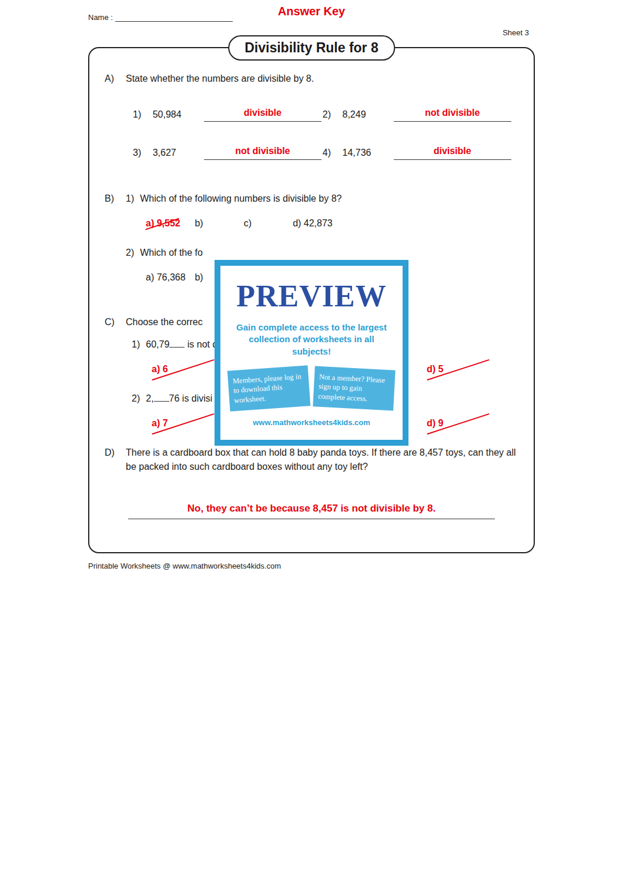Name :
Answer Key
Sheet 3
Divisibility Rule for 8
A) State whether the numbers are divisible by 8.
| 1) | 50,984 | divisible | 2) | 8,249 | not divisible |
| 3) | 3,627 | not divisible | 4) | 14,736 | divisible |
B)
1) Which of the following numbers is divisible by 8?
a) 9,552 b) c) d) 42,873
2) Which of the fo
a) 76,368 b) c) d) 81,780
C) Choose the correct option that makes the statement true.
1) 60,79 is not d
a) 6 b) c) d) 5
2) 2, 76 is divisi
a) 7 b) 4 c) 8 d) 9
D) There is a cardboard box that can hold 8 baby panda toys. If there are 8,457 toys, can they all be packed into such cardboard boxes without any toy left?
No, they can’t be because 8,457 is not divisible by 8.
PREVIEW
Gain complete access to the largest collection of worksheets in all subjects!
Members, please log in to download this worksheet.
Not a member? Please sign up to gain complete access.
www.mathworksheets4kids.com
Printable Worksheets @ www.mathworksheets4kids.com